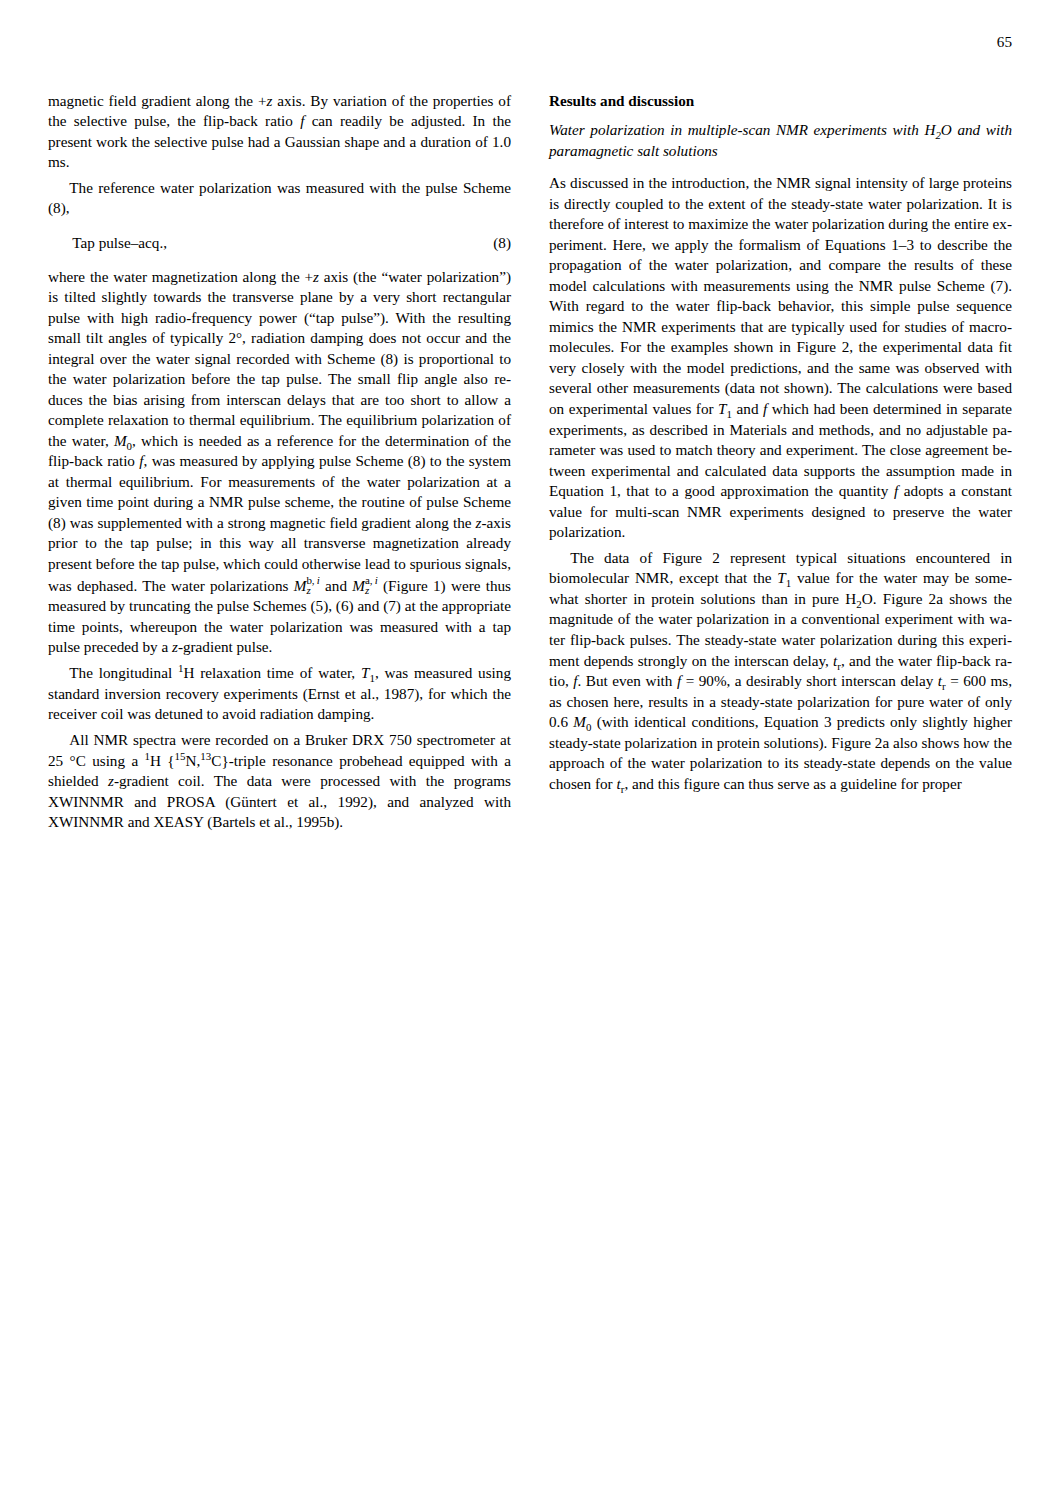65
magnetic field gradient along the +z axis. By variation of the properties of the selective pulse, the flip-back ratio f can readily be adjusted. In the present work the selective pulse had a Gaussian shape and a duration of 1.0 ms.
The reference water polarization was measured with the pulse Scheme (8),
Tap pulse–acq., (8)
where the water magnetization along the +z axis (the “water polarization”) is tilted slightly towards the transverse plane by a very short rectangular pulse with high radio-frequency power (“tap pulse”). With the resulting small tilt angles of typically 2°, radiation damping does not occur and the integral over the water signal recorded with Scheme (8) is proportional to the water polarization before the tap pulse. The small flip angle also reduces the bias arising from interscan delays that are too short to allow a complete relaxation to thermal equilibrium. The equilibrium polarization of the water, M0, which is needed as a reference for the determination of the flip-back ratio f, was measured by applying pulse Scheme (8) to the system at thermal equilibrium. For measurements of the water polarization at a given time point during a NMR pulse scheme, the routine of pulse Scheme (8) was supplemented with a strong magnetic field gradient along the z-axis prior to the tap pulse; in this way all transverse magnetization already present before the tap pulse, which could otherwise lead to spurious signals, was dephased. The water polarizations Mb, iz and Ma, iz (Figure 1) were thus measured by truncating the pulse Schemes (5), (6) and (7) at the appropriate time points, whereupon the water polarization was measured with a tap pulse preceded by a z-gradient pulse.
The longitudinal 1H relaxation time of water, T1, was measured using standard inversion recovery experiments (Ernst et al., 1987), for which the receiver coil was detuned to avoid radiation damping.
All NMR spectra were recorded on a Bruker DRX 750 spectrometer at 25 °C using a 1H {15N,13C}-triple resonance probehead equipped with a shielded z-gradient coil. The data were processed with the programs XWINNMR and PROSA (Güntert et al., 1992), and analyzed with XWINNMR and XEASY (Bartels et al., 1995b).
Results and discussion
Water polarization in multiple-scan NMR experiments with H2O and with paramagnetic salt solutions
As discussed in the introduction, the NMR signal intensity of large proteins is directly coupled to the extent of the steady-state water polarization. It is therefore of interest to maximize the water polarization during the entire experiment. Here, we apply the formalism of Equations 1–3 to describe the propagation of the water polarization, and compare the results of these model calculations with measurements using the NMR pulse Scheme (7). With regard to the water flip-back behavior, this simple pulse sequence mimics the NMR experiments that are typically used for studies of macromolecules. For the examples shown in Figure 2, the experimental data fit very closely with the model predictions, and the same was observed with several other measurements (data not shown). The calculations were based on experimental values for T1 and f which had been determined in separate experiments, as described in Materials and methods, and no adjustable parameter was used to match theory and experiment. The close agreement between experimental and calculated data supports the assumption made in Equation 1, that to a good approximation the quantity f adopts a constant value for multi-scan NMR experiments designed to preserve the water polarization.
The data of Figure 2 represent typical situations encountered in biomolecular NMR, except that the T1 value for the water may be somewhat shorter in protein solutions than in pure H2O. Figure 2a shows the magnitude of the water polarization in a conventional experiment with water flip-back pulses. The steady-state water polarization during this experiment depends strongly on the interscan delay, tr, and the water flip-back ratio, f. But even with f = 90%, a desirably short interscan delay tr = 600 ms, as chosen here, results in a steady-state polarization for pure water of only 0.6 M0 (with identical conditions, Equation 3 predicts only slightly higher steady-state polarization in protein solutions). Figure 2a also shows how the approach of the water polarization to its steady-state depends on the value chosen for tr, and this figure can thus serve as a guideline for proper